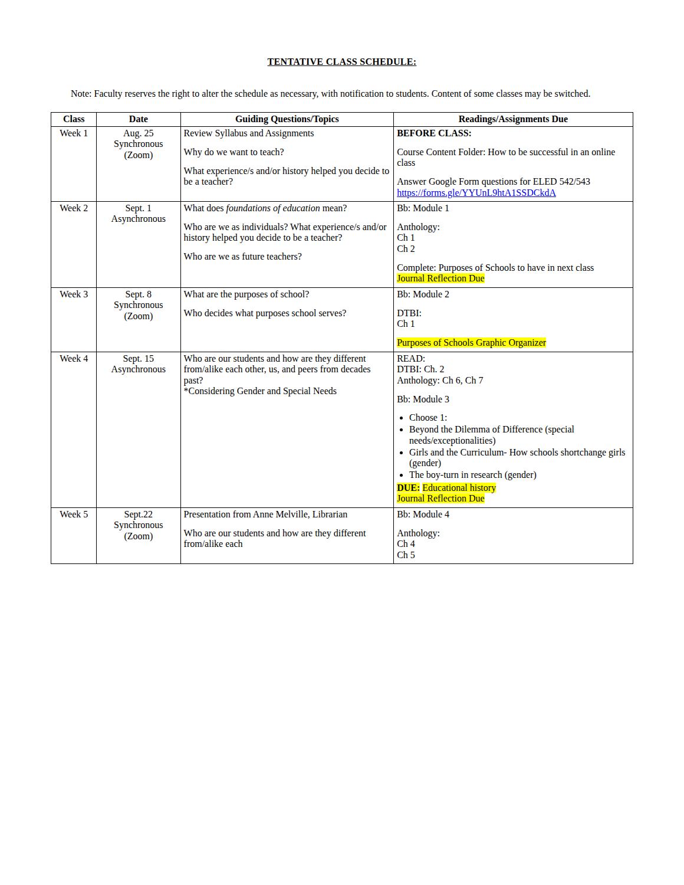TENTATIVE CLASS SCHEDULE:
Note: Faculty reserves the right to alter the schedule as necessary, with notification to students. Content of some classes may be switched.
| Class | Date | Guiding Questions/Topics | Readings/Assignments Due |
| --- | --- | --- | --- |
| Week 1 | Aug. 25 Synchronous (Zoom) | Review Syllabus and Assignments Why do we want to teach? What experience/s and/or history helped you decide to be a teacher? | BEFORE CLASS: Course Content Folder: How to be successful in an online class Answer Google Form questions for ELED 542/543 https://forms.gle/YYUnL9htA1SSDCkdA |
| Week 2 | Sept. 1 Asynchronous | What does foundations of education mean? Who are we as individuals? What experience/s and/or history helped you decide to be a teacher? Who are we as future teachers? | Bb: Module 1 Anthology: Ch 1 Ch 2 Complete: Purposes of Schools to have in next class Journal Reflection Due |
| Week 3 | Sept. 8 Synchronous (Zoom) | What are the purposes of school? Who decides what purposes school serves? | Bb: Module 2 DTBI: Ch 1 Purposes of Schools Graphic Organizer |
| Week 4 | Sept. 15 Asynchronous | Who are our students and how are they different from/alike each other, us, and peers from decades past? *Considering Gender and Special Needs | READ: DTBI: Ch. 2 Anthology: Ch 6, Ch 7 Bb: Module 3 Choose 1: Beyond the Dilemma of Difference (special needs/exceptionalities) Girls and the Curriculum- How schools shortchange girls (gender) The boy-turn in research (gender) DUE: Educational history Journal Reflection Due |
| Week 5 | Sept.22 Synchronous (Zoom) | Presentation from Anne Melville, Librarian Who are our students and how are they different from/alike each | Bb: Module 4 Anthology: Ch 4 Ch 5 |